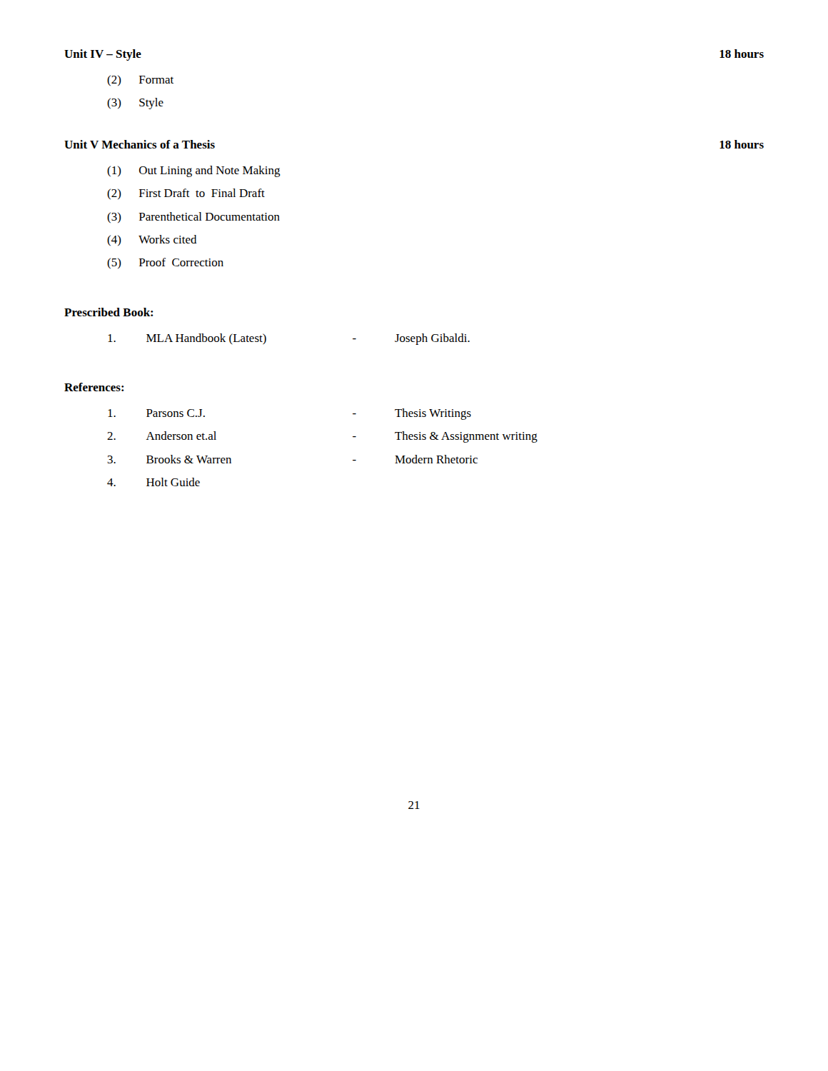Unit IV – Style 18 hours
(2) Format
(3) Style
Unit V Mechanics of a Thesis 18 hours
(1) Out Lining and Note Making
(2) First Draft to Final Draft
(3) Parenthetical Documentation
(4) Works cited
(5) Proof Correction
Prescribed Book:
| 1. | MLA Handbook (Latest) | - | Joseph Gibaldi. |
References:
| 1. | Parsons C.J. | - | Thesis Writings |
| 2. | Anderson et.al | - | Thesis & Assignment writing |
| 3. | Brooks & Warren | - | Modern Rhetoric |
| 4. | Holt Guide | | |
21